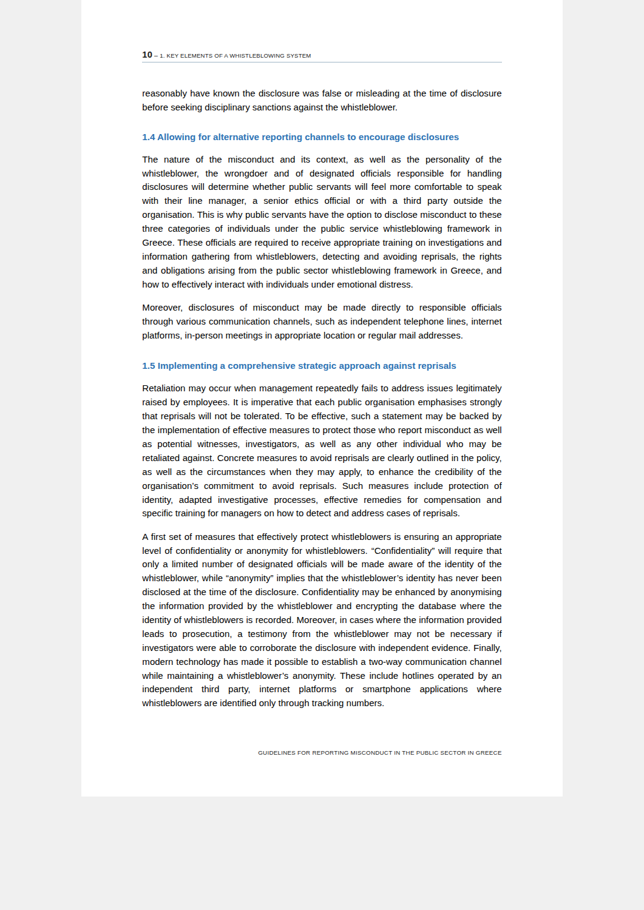10 – 1. Key elements of a whistleblowing system
reasonably have known the disclosure was false or misleading at the time of disclosure before seeking disciplinary sanctions against the whistleblower.
1.4 Allowing for alternative reporting channels to encourage disclosures
The nature of the misconduct and its context, as well as the personality of the whistleblower, the wrongdoer and of designated officials responsible for handling disclosures will determine whether public servants will feel more comfortable to speak with their line manager, a senior ethics official or with a third party outside the organisation. This is why public servants have the option to disclose misconduct to these three categories of individuals under the public service whistleblowing framework in Greece. These officials are required to receive appropriate training on investigations and information gathering from whistleblowers, detecting and avoiding reprisals, the rights and obligations arising from the public sector whistleblowing framework in Greece, and how to effectively interact with individuals under emotional distress.
Moreover, disclosures of misconduct may be made directly to responsible officials through various communication channels, such as independent telephone lines, internet platforms, in-person meetings in appropriate location or regular mail addresses.
1.5 Implementing a comprehensive strategic approach against reprisals
Retaliation may occur when management repeatedly fails to address issues legitimately raised by employees. It is imperative that each public organisation emphasises strongly that reprisals will not be tolerated. To be effective, such a statement may be backed by the implementation of effective measures to protect those who report misconduct as well as potential witnesses, investigators, as well as any other individual who may be retaliated against. Concrete measures to avoid reprisals are clearly outlined in the policy, as well as the circumstances when they may apply, to enhance the credibility of the organisation’s commitment to avoid reprisals. Such measures include protection of identity, adapted investigative processes, effective remedies for compensation and specific training for managers on how to detect and address cases of reprisals.
A first set of measures that effectively protect whistleblowers is ensuring an appropriate level of confidentiality or anonymity for whistleblowers. “Confidentiality” will require that only a limited number of designated officials will be made aware of the identity of the whistleblower, while “anonymity” implies that the whistleblower’s identity has never been disclosed at the time of the disclosure. Confidentiality may be enhanced by anonymising the information provided by the whistleblower and encrypting the database where the identity of whistleblowers is recorded. Moreover, in cases where the information provided leads to prosecution, a testimony from the whistleblower may not be necessary if investigators were able to corroborate the disclosure with independent evidence. Finally, modern technology has made it possible to establish a two-way communication channel while maintaining a whistleblower’s anonymity. These include hotlines operated by an independent third party, internet platforms or smartphone applications where whistleblowers are identified only through tracking numbers.
Guidelines for reporting misconduct in the public sector in Greece